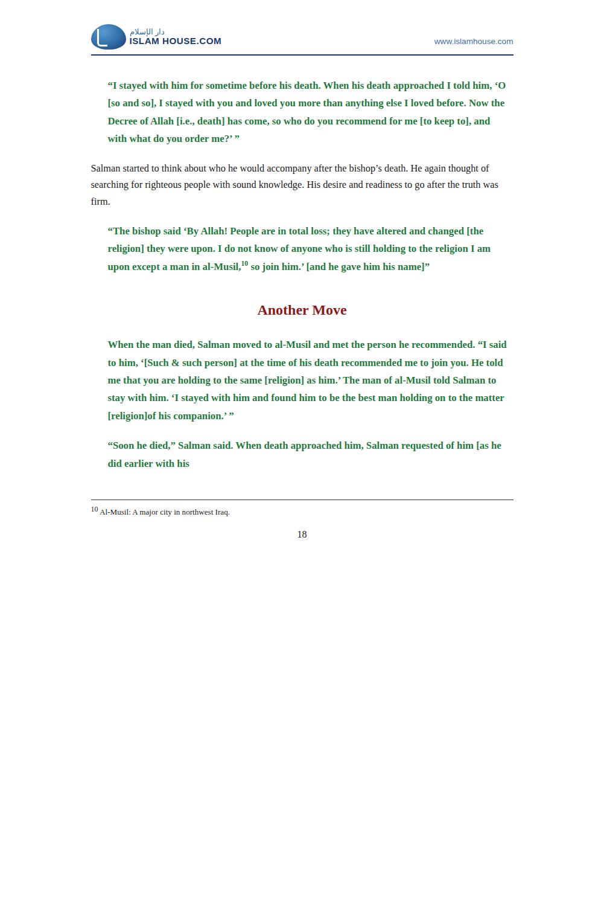دار الإسلام ISLAM HOUSE.COM
www.islamhouse.com
“I stayed with him for sometime before his death. When his death approached I told him, ‘O [so and so], I stayed with you and loved you more than anything else I loved before. Now the Decree of Allah [i.e., death] has come, so who do you recommend for me [to keep to], and with what do you order me?’ ”
Salman started to think about who he would accompany after the bishop’s death. He again thought of searching for righteous people with sound knowledge. His desire and readiness to go after the truth was firm.
“The bishop said ‘By Allah! People are in total loss; they have altered and changed [the religion] they were upon. I do not know of anyone who is still holding to the religion I am upon except a man in al-Musil,10 so join him.’ [and he gave him his name]”
Another Move
When the man died, Salman moved to al-Musil and met the person he recommended. “I said to him, ‘[Such & such person] at the time of his death recommended me to join you. He told me that you are holding to the same [religion] as him.’ The man of al-Musil told Salman to stay with him. ‘I stayed with him and found him to be the best man holding on to the matter [religion]of his companion.’ ”
“Soon he died,” Salman said. When death approached him, Salman requested of him [as he did earlier with his
10 Al-Musil: A major city in northwest Iraq.
18